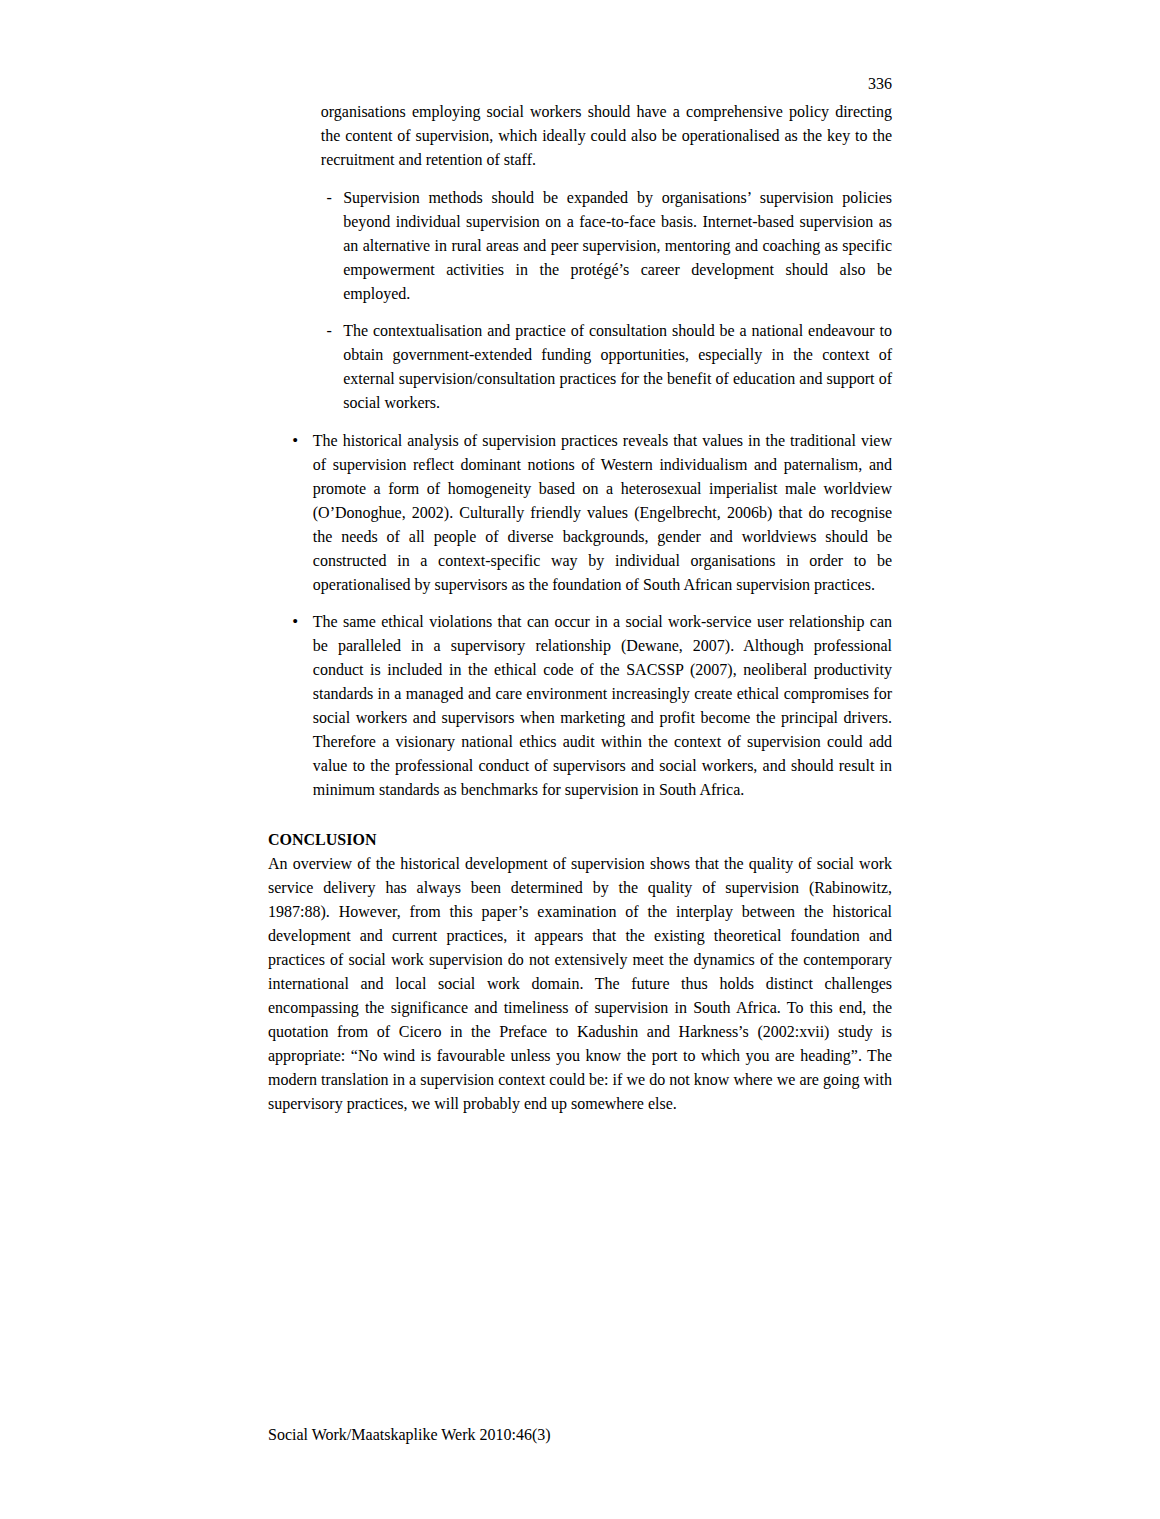336
organisations employing social workers should have a comprehensive policy directing the content of supervision, which ideally could also be operationalised as the key to the recruitment and retention of staff.
Supervision methods should be expanded by organisations’ supervision policies beyond individual supervision on a face-to-face basis. Internet-based supervision as an alternative in rural areas and peer supervision, mentoring and coaching as specific empowerment activities in the protégé’s career development should also be employed.
The contextualisation and practice of consultation should be a national endeavour to obtain government-extended funding opportunities, especially in the context of external supervision/consultation practices for the benefit of education and support of social workers.
The historical analysis of supervision practices reveals that values in the traditional view of supervision reflect dominant notions of Western individualism and paternalism, and promote a form of homogeneity based on a heterosexual imperialist male worldview (O’Donoghue, 2002). Culturally friendly values (Engelbrecht, 2006b) that do recognise the needs of all people of diverse backgrounds, gender and worldviews should be constructed in a context-specific way by individual organisations in order to be operationalised by supervisors as the foundation of South African supervision practices.
The same ethical violations that can occur in a social work-service user relationship can be paralleled in a supervisory relationship (Dewane, 2007). Although professional conduct is included in the ethical code of the SACSSP (2007), neoliberal productivity standards in a managed and care environment increasingly create ethical compromises for social workers and supervisors when marketing and profit become the principal drivers. Therefore a visionary national ethics audit within the context of supervision could add value to the professional conduct of supervisors and social workers, and should result in minimum standards as benchmarks for supervision in South Africa.
Conclusion
An overview of the historical development of supervision shows that the quality of social work service delivery has always been determined by the quality of supervision (Rabinowitz, 1987:88). However, from this paper’s examination of the interplay between the historical development and current practices, it appears that the existing theoretical foundation and practices of social work supervision do not extensively meet the dynamics of the contemporary international and local social work domain. The future thus holds distinct challenges encompassing the significance and timeliness of supervision in South Africa. To this end, the quotation from of Cicero in the Preface to Kadushin and Harkness’s (2002:xvii) study is appropriate: “No wind is favourable unless you know the port to which you are heading”. The modern translation in a supervision context could be: if we do not know where we are going with supervisory practices, we will probably end up somewhere else.
Social Work/Maatskaplike Werk 2010:46(3)